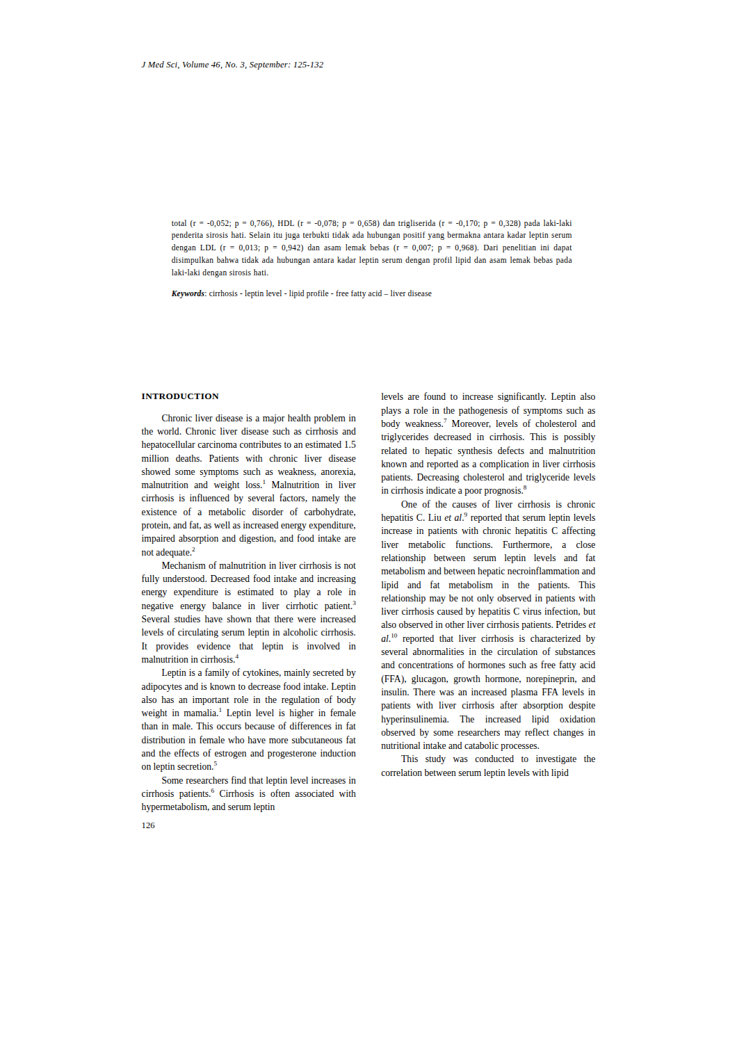J Med Sci, Volume 46, No. 3, September: 125-132
total (r = -0,052; p = 0,766), HDL (r = -0,078; p = 0,658) dan trigliserida (r = -0,170; p = 0,328) pada laki-laki penderita sirosis hati. Selain itu juga terbukti tidak ada hubungan positif yang bermakna antara kadar leptin serum dengan LDL (r = 0,013; p = 0,942) dan asam lemak bebas (r = 0,007; p = 0,968). Dari penelitian ini dapat disimpulkan bahwa tidak ada hubungan antara kadar leptin serum dengan profil lipid dan asam lemak bebas pada laki-laki dengan sirosis hati.
Keywords: cirrhosis - leptin level - lipid profile - free fatty acid – liver disease
INTRODUCTION
Chronic liver disease is a major health problem in the world. Chronic liver disease such as cirrhosis and hepatocellular carcinoma contributes to an estimated 1.5 million deaths. Patients with chronic liver disease showed some symptoms such as weakness, anorexia, malnutrition and weight loss.1 Malnutrition in liver cirrhosis is influenced by several factors, namely the existence of a metabolic disorder of carbohydrate, protein, and fat, as well as increased energy expenditure, impaired absorption and digestion, and food intake are not adequate.2
Mechanism of malnutrition in liver cirrhosis is not fully understood. Decreased food intake and increasing energy expenditure is estimated to play a role in negative energy balance in liver cirrhotic patient.3 Several studies have shown that there were increased levels of circulating serum leptin in alcoholic cirrhosis. It provides evidence that leptin is involved in malnutrition in cirrhosis.4
Leptin is a family of cytokines, mainly secreted by adipocytes and is known to decrease food intake. Leptin also has an important role in the regulation of body weight in mamalia.1 Leptin level is higher in female than in male. This occurs because of differences in fat distribution in female who have more subcutaneous fat and the effects of estrogen and progesterone induction on leptin secretion.5
Some researchers find that leptin level increases in cirrhosis patients.6 Cirrhosis is often associated with hypermetabolism, and serum leptin
levels are found to increase significantly. Leptin also plays a role in the pathogenesis of symptoms such as body weakness.7 Moreover, levels of cholesterol and triglycerides decreased in cirrhosis. This is possibly related to hepatic synthesis defects and malnutrition known and reported as a complication in liver cirrhosis patients. Decreasing cholesterol and triglyceride levels in cirrhosis indicate a poor prognosis.8
One of the causes of liver cirrhosis is chronic hepatitis C. Liu et al.9 reported that serum leptin levels increase in patients with chronic hepatitis C affecting liver metabolic functions. Furthermore, a close relationship between serum leptin levels and fat metabolism and between hepatic necroinflammation and lipid and fat metabolism in the patients. This relationship may be not only observed in patients with liver cirrhosis caused by hepatitis C virus infection, but also observed in other liver cirrhosis patients. Petrides et al.10 reported that liver cirrhosis is characterized by several abnormalities in the circulation of substances and concentrations of hormones such as free fatty acid (FFA), glucagon, growth hormone, norepineprin, and insulin. There was an increased plasma FFA levels in patients with liver cirrhosis after absorption despite hyperinsulinemia. The increased lipid oxidation observed by some researchers may reflect changes in nutritional intake and catabolic processes.
This study was conducted to investigate the correlation between serum leptin levels with lipid
126